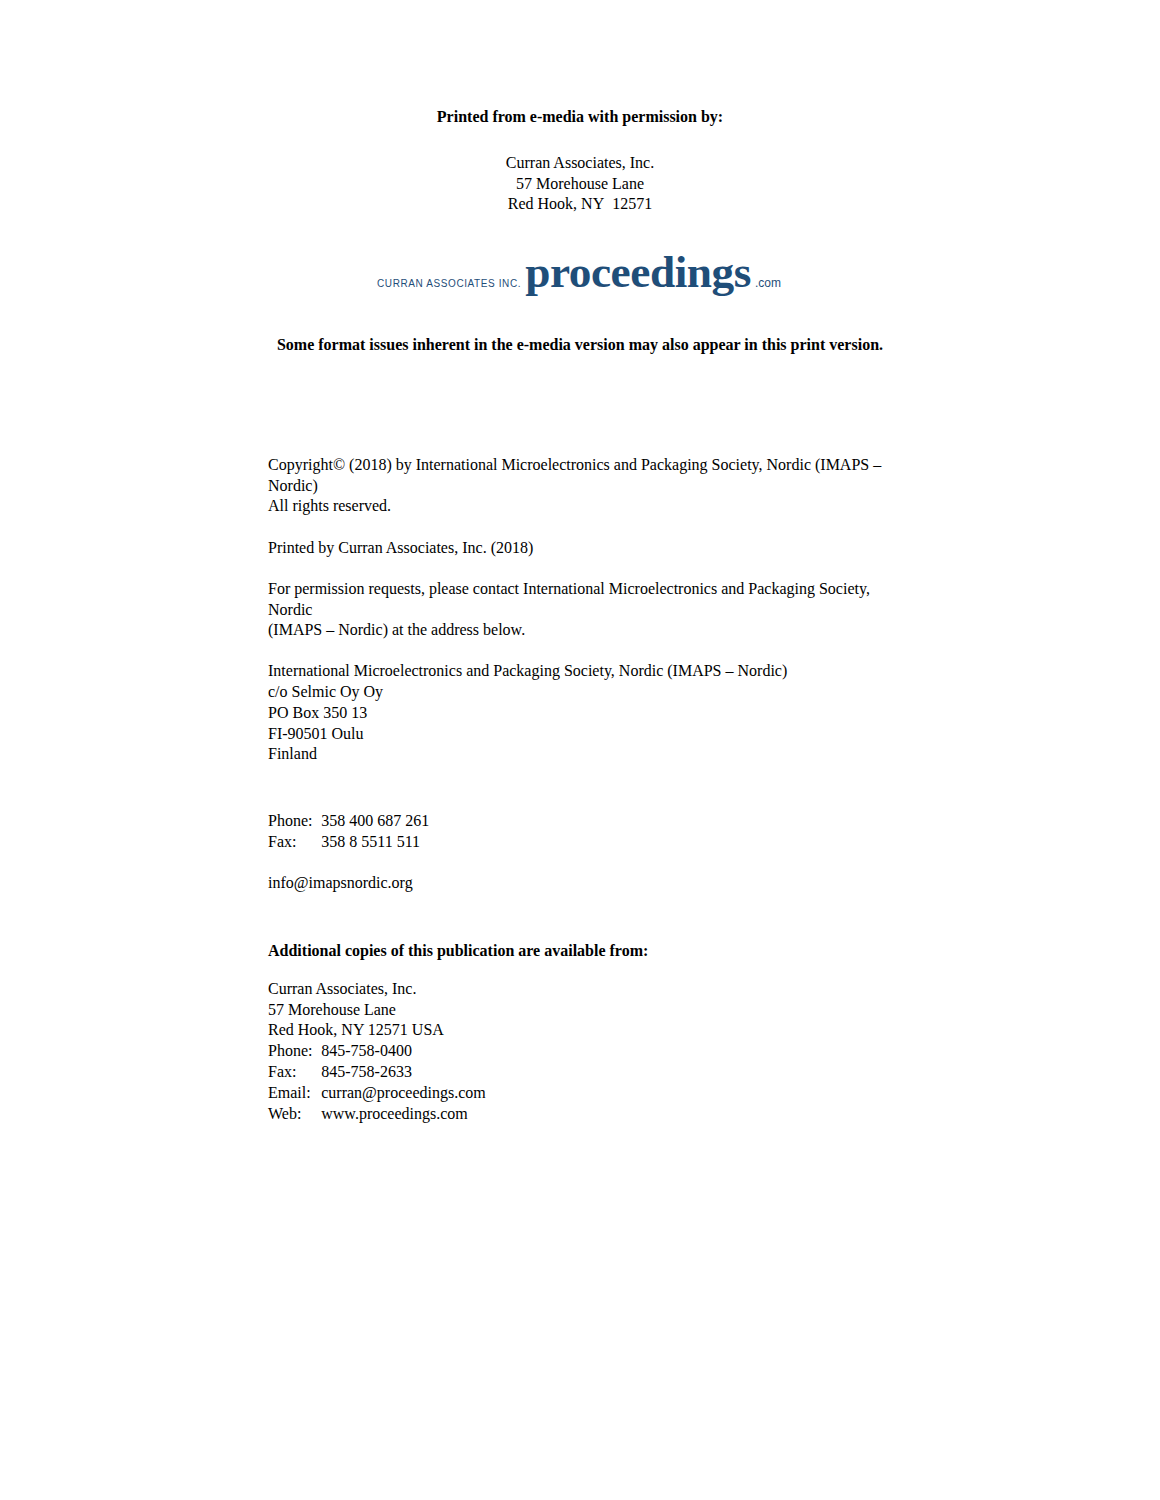Printed from e-media with permission by:
Curran Associates, Inc.
57 Morehouse Lane
Red Hook, NY 12571
CURRAN ASSOCIATES INC. proceedings .com
Some format issues inherent in the e-media version may also appear in this print version.
Copyright© (2018) by International Microelectronics and Packaging Society, Nordic (IMAPS – Nordic)
All rights reserved.
Printed by Curran Associates, Inc. (2018)
For permission requests, please contact International Microelectronics and Packaging Society, Nordic
(IMAPS – Nordic) at the address below.
International Microelectronics and Packaging Society, Nordic (IMAPS – Nordic)
c/o Selmic Oy Oy
PO Box 350 13
FI-90501 Oulu
Finland
| Phone: | 358 400 687 261 |
| Fax: | 358 8 5511 511 |
info@imapsnordic.org
Additional copies of this publication are available from:
Curran Associates, Inc.
57 Morehouse Lane
Red Hook, NY 12571 USA
| Phone: | 845-758-0400 |
| Fax: | 845-758-2633 |
| Email: | curran@proceedings.com |
| Web: | www.proceedings.com |